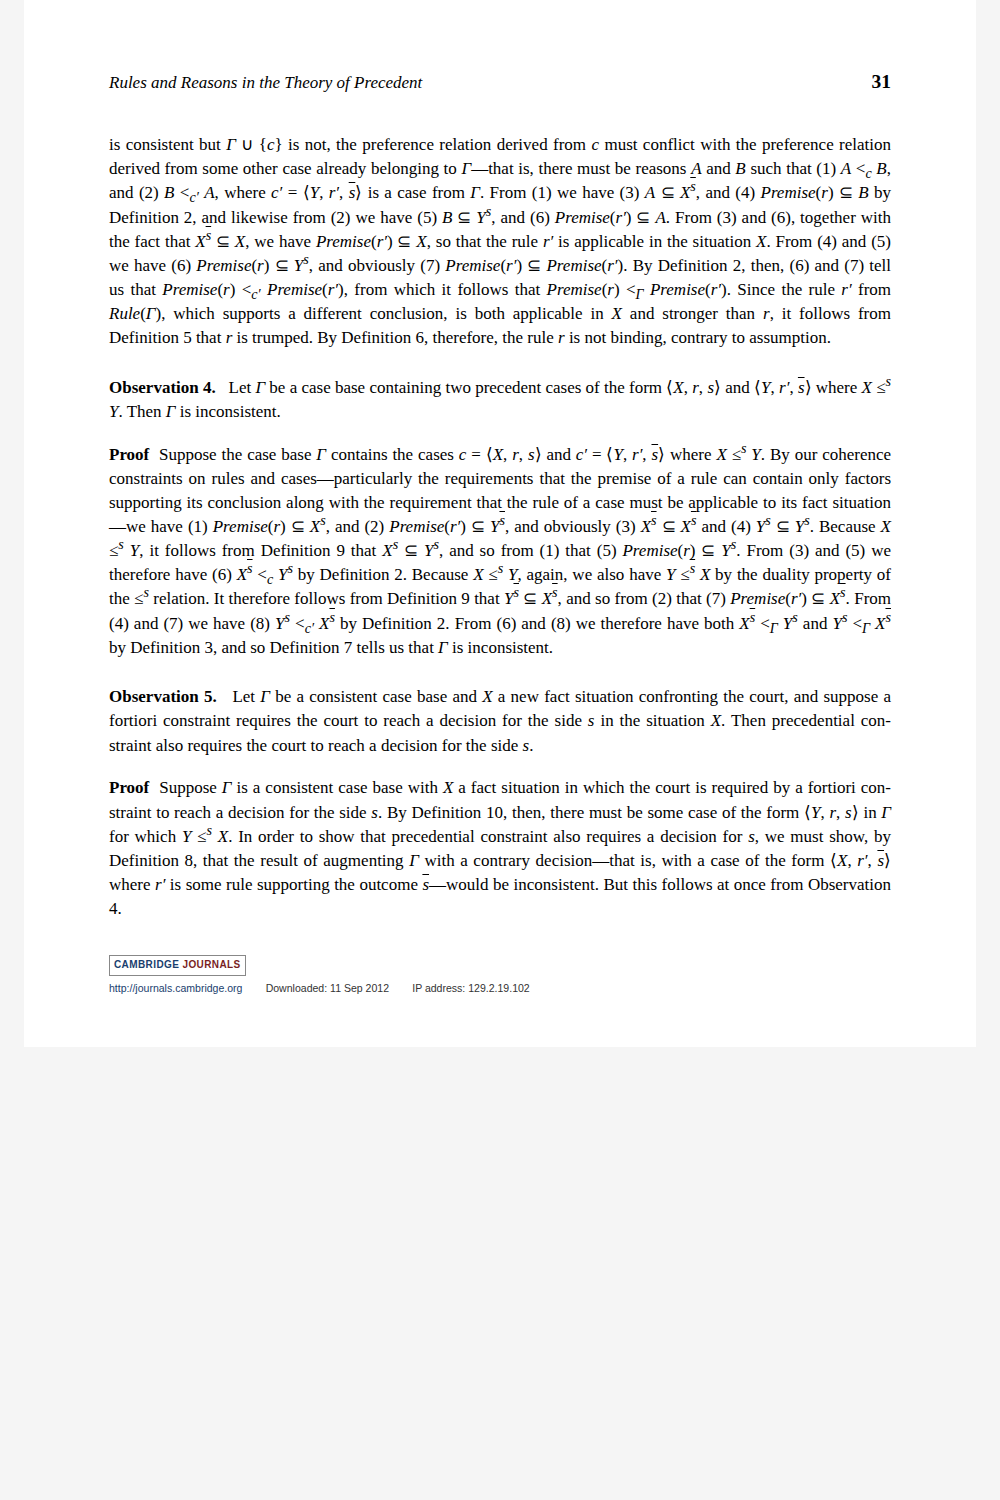Rules and Reasons in the Theory of Precedent 31
is consistent but Γ ∪ {c} is not, the preference relation derived from c must conflict with the preference relation derived from some other case already belonging to Γ—that is, there must be reasons A and B such that (1) A <c B, and (2) B <c′ A, where c′ = ⟨Y, r′, s⟩ is a case from Γ. From (1) we have (3) A ⊆ Xs, and (4) Premise(r) ⊆ B by Definition 2, and likewise from (2) we have (5) B ⊆ Ys, and (6) Premise(r′) ⊆ A. From (3) and (6), together with the fact that Xs ⊆ X, we have Premise(r′) ⊆ X, so that the rule r′ is applicable in the situation X. From (4) and (5) we have (6) Premise(r) ⊆ Ys, and obviously (7) Premise(r′) ⊆ Premise(r′). By Definition 2, then, (6) and (7) tell us that Premise(r) <c′ Premise(r′), from which it follows that Premise(r) <Γ Premise(r′). Since the rule r′ from Rule(Γ), which supports a different conclusion, is both applicable in X and stronger than r, it follows from Definition 5 that r is trumped. By Definition 6, therefore, the rule r is not binding, contrary to assumption.
Observation 4. Let Γ be a case base containing two precedent cases of the form ⟨X, r, s⟩ and ⟨Y, r′, s⟩ where X ≤s Y. Then Γ is inconsistent.
Proof Suppose the case base Γ contains the cases c = ⟨X, r, s⟩ and c′ = ⟨Y, r′, s⟩ where X ≤s Y. By our coherence constraints on rules and cases—particularly the requirements that the premise of a rule can contain only factors supporting its conclusion along with the requirement that the rule of a case must be applicable to its fact situation—we have (1) Premise(r) ⊆ Xs, and (2) Premise(r′) ⊆ Ys, and obviously (3) Xs ⊆ Xs and (4) Ys ⊆ Ys. Because X ≤s Y, it follows from Definition 9 that Xs ⊆ Ys, and so from (1) that (5) Premise(r) ⊆ Ys. From (3) and (5) we therefore have (6) Xs <c Ys by Definition 2. Because X ≤s Y, again, we also have Y ≤s X by the duality property of the ≤s relation. It therefore follows from Definition 9 that Ys ⊆ Xs, and so from (2) that (7) Premise(r′) ⊆ Xs. From (4) and (7) we have (8) Ys <c′ Xs by Definition 2. From (6) and (8) we therefore have both Xs <Γ Ys and Ys <Γ Xs by Definition 3, and so Definition 7 tells us that Γ is inconsistent.
Observation 5. Let Γ be a consistent case base and X a new fact situation confronting the court, and suppose a fortiori constraint requires the court to reach a decision for the side s in the situation X. Then precedential constraint also requires the court to reach a decision for the side s.
Proof Suppose Γ is a consistent case base with X a fact situation in which the court is required by a fortiori constraint to reach a decision for the side s. By Definition 10, then, there must be some case of the form ⟨Y, r, s⟩ in Γ for which Y ≤s X. In order to show that precedential constraint also requires a decision for s, we must show, by Definition 8, that the result of augmenting Γ with a contrary decision—that is, with a case of the form ⟨X, r′, s⟩ where r′ is some rule supporting the outcome s—would be inconsistent. But this follows at once from Observation 4.
CAMBRIDGE JOURNALS
http://journals.cambridge.org Downloaded: 11 Sep 2012 IP address: 129.2.19.102